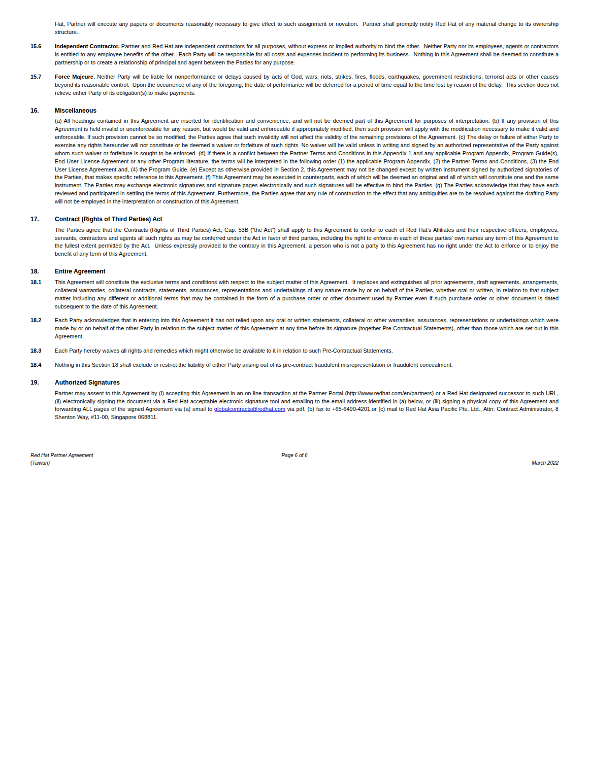Hat, Partner will execute any papers or documents reasonably necessary to give effect to such assignment or novation. Partner shall promptly notify Red Hat of any material change to its ownership structure.
15.6
Independent Contractor. Partner and Red Hat are independent contractors for all purposes, without express or implied authority to bind the other. Neither Party nor its employees, agents or contractors is entitled to any employee benefits of the other. Each Party will be responsible for all costs and expenses incident to performing its business. Nothing in this Agreement shall be deemed to constitute a partnership or to create a relationship of principal and agent between the Parties for any purpose.
15.7
Force Majeure. Neither Party will be liable for nonperformance or delays caused by acts of God, wars, riots, strikes, fires, floods, earthquakes, government restrictions, terrorist acts or other causes beyond its reasonable control. Upon the occurrence of any of the foregoing, the date of performance will be deferred for a period of time equal to the time lost by reason of the delay. This section does not relieve either Party of its obligation(s) to make payments.
16.
Miscellaneous
(a) All headings contained in this Agreement are inserted for identification and convenience, and will not be deemed part of this Agreement for purposes of interpretation. (b) If any provision of this Agreement is held invalid or unenforceable for any reason, but would be valid and enforceable if appropriately modified, then such provision will apply with the modification necessary to make it valid and enforceable. If such provision cannot be so modified, the Parties agree that such invalidity will not affect the validity of the remaining provisions of the Agreement. (c) The delay or failure of either Party to exercise any rights hereunder will not constitute or be deemed a waiver or forfeiture of such rights. No waiver will be valid unless in writing and signed by an authorized representative of the Party against whom such waiver or forfeiture is sought to be enforced. (d) If there is a conflict between the Partner Terms and Conditions in this Appendix 1 and any applicable Program Appendix, Program Guide(s), End User License Agreement or any other Program literature, the terms will be interpreted in the following order (1) the applicable Program Appendix, (2) the Partner Terms and Conditions, (3) the End User License Agreement and, (4) the Program Guide. (e) Except as otherwise provided in Section 2, this Agreement may not be changed except by written instrument signed by authorized signatories of the Parties, that makes specific reference to this Agreement. (f) This Agreement may be executed in counterparts, each of which will be deemed an original and all of which will constitute one and the same instrument. The Parties may exchange electronic signatures and signature pages electronically and such signatures will be effective to bind the Parties. (g) The Parties acknowledge that they have each reviewed and participated in settling the terms of this Agreement. Furthermore, the Parties agree that any rule of construction to the effect that any ambiguities are to be resolved against the drafting Party will not be employed in the interpretation or construction of this Agreement.
17.
Contract (Rights of Third Parties) Act
The Parties agree that the Contracts (Rights of Third Parties) Act, Cap. 53B (“the Act”) shall apply to this Agreement to confer to each of Red Hat’s Affiliates and their respective officers, employees, servants, contractors and agents all such rights as may be conferred under the Act in favor of third parties, including the right to enforce in each of these parties’ own names any term of this Agreement to the fullest extent permitted by the Act. Unless expressly provided to the contrary in this Agreement, a person who is not a party to this Agreement has no right under the Act to enforce or to enjoy the benefit of any term of this Agreement.
18.
Entire Agreement
18.1
This Agreement will constitute the exclusive terms and conditions with respect to the subject matter of this Agreement. It replaces and extinguishes all prior agreements, draft agreements, arrangements, collateral warranties, collateral contracts, statements, assurances, representations and undertakings of any nature made by or on behalf of the Parties, whether oral or written, in relation to that subject matter including any different or additional terms that may be contained in the form of a purchase order or other document used by Partner even if such purchase order or other document is dated subsequent to the date of this Agreement.
18.2
Each Party acknowledges that in entering into this Agreement it has not relied upon any oral or written statements, collateral or other warranties, assurances, representations or undertakings which were made by or on behalf of the other Party in relation to the subject-matter of this Agreement at any time before its signature (together Pre-Contractual Statements), other than those which are set out in this Agreement.
18.3
Each Party hereby waives all rights and remedies which might otherwise be available to it in relation to such Pre-Contractual Statements.
18.4
Nothing in this Section 18 shall exclude or restrict the liability of either Party arising out of its pre-contract fraudulent misrepresentation or fraudulent concealment.
19.
Authorized Signatures
Partner may assent to this Agreement by (i) accepting this Agreement in an on-line transaction at the Partner Portal (http://www.redhat.com/en/partners) or a Red Hat designated successor to such URL, (ii) electronically signing the document via a Red Hat acceptable electronic signature tool and emailing to the email address identified in (a) below, or (iii) signing a physical copy of this Agreement and forwarding ALL pages of the signed Agreement via (a) email to globalcontracts@redhat.com via pdf, (b) fax to +65-6490-4201,or (c) mail to Red Hat Asia Pacific Pte. Ltd., Attn: Contract Administrator, 8 Shenton Way, #11-00, Singapore 068811.
Red Hat Partner Agreement
Page 6 of 6
(Taiwan)
March 2022